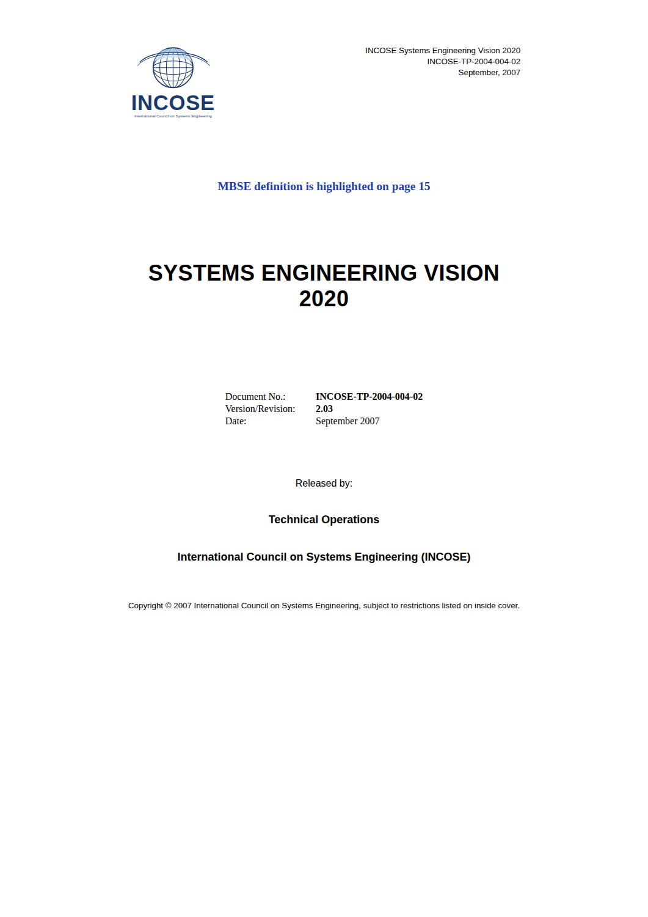INCOSE
International Council on Systems Engineering
INCOSE Systems Engineering Vision 2020
INCOSE-TP-2004-004-02
September, 2007
MBSE definition is highlighted on page 15
SYSTEMS ENGINEERING VISION 2020
| Document No.: | INCOSE-TP-2004-004-02 |
| Version/Revision: | 2.03 |
| Date: | September 2007 |
Released by:
Technical Operations
International Council on Systems Engineering (INCOSE)
Copyright © 2007 International Council on Systems Engineering, subject to restrictions listed on inside cover.